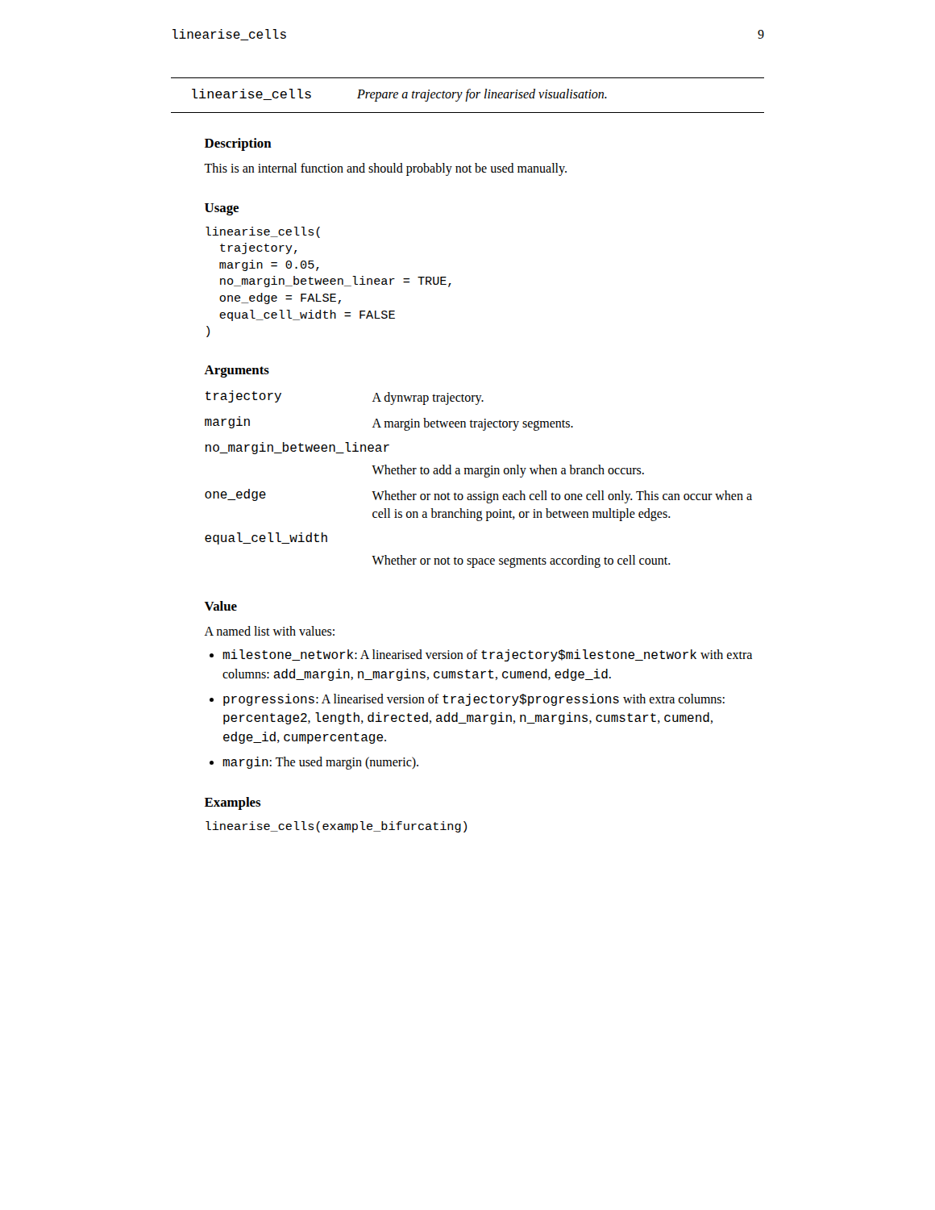linearise_cells 9
linearise_cells Prepare a trajectory for linearised visualisation.
Description
This is an internal function and should probably not be used manually.
Usage
linearise_cells(
  trajectory,
  margin = 0.05,
  no_margin_between_linear = TRUE,
  one_edge = FALSE,
  equal_cell_width = FALSE
)
Arguments
trajectory
A dynwrap trajectory.
margin
A margin between trajectory segments.
no_margin_between_linear
Whether to add a margin only when a branch occurs.
one_edge
Whether or not to assign each cell to one cell only. This can occur when a cell is on a branching point, or in between multiple edges.
equal_cell_width
Whether or not to space segments according to cell count.
Value
A named list with values:
milestone_network: A linearised version of trajectory$milestone_network with extra columns: add_margin, n_margins, cumstart, cumend, edge_id.
progressions: A linearised version of trajectory$progressions with extra columns: percentage2, length, directed, add_margin, n_margins, cumstart, cumend, edge_id, cumpercentage.
margin: The used margin (numeric).
Examples
linearise_cells(example_bifurcating)